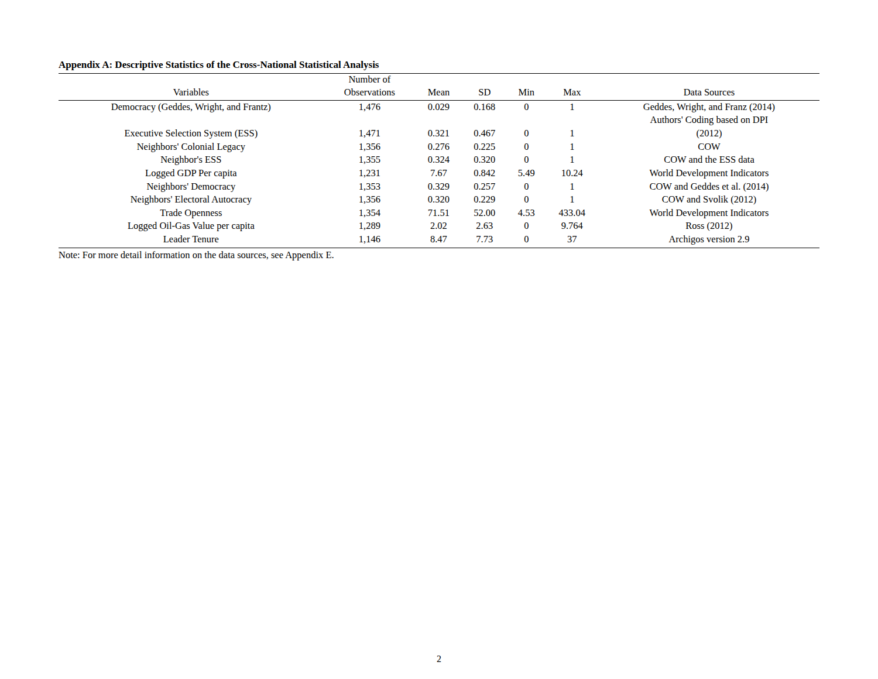Appendix A: Descriptive Statistics of the Cross-National Statistical Analysis
| | Number of | | | | | |
| --- | --- | --- | --- | --- | --- | --- |
| Variables | Observations | Mean | SD | Min | Max | Data Sources |
| Democracy (Geddes, Wright, and Frantz) | 1,476 | 0.029 | 0.168 | 0 | 1 | Geddes, Wright, and Franz (2014) |
| | | | | | | Authors' Coding based on DPI |
| Executive Selection System (ESS) | 1,471 | 0.321 | 0.467 | 0 | 1 | (2012) |
| Neighbors' Colonial Legacy | 1,356 | 0.276 | 0.225 | 0 | 1 | COW |
| Neighbor's ESS | 1,355 | 0.324 | 0.320 | 0 | 1 | COW and the ESS data |
| Logged GDP Per capita | 1,231 | 7.67 | 0.842 | 5.49 | 10.24 | World Development Indicators |
| Neighbors' Democracy | 1,353 | 0.329 | 0.257 | 0 | 1 | COW and Geddes et al. (2014) |
| Neighbors' Electoral Autocracy | 1,356 | 0.320 | 0.229 | 0 | 1 | COW and Svolik (2012) |
| Trade Openness | 1,354 | 71.51 | 52.00 | 4.53 | 433.04 | World Development Indicators |
| Logged Oil-Gas Value per capita | 1,289 | 2.02 | 2.63 | 0 | 9.764 | Ross (2012) |
| Leader Tenure | 1,146 | 8.47 | 7.73 | 0 | 37 | Archigos version 2.9 |
Note: For more detail information on the data sources, see Appendix E.
2